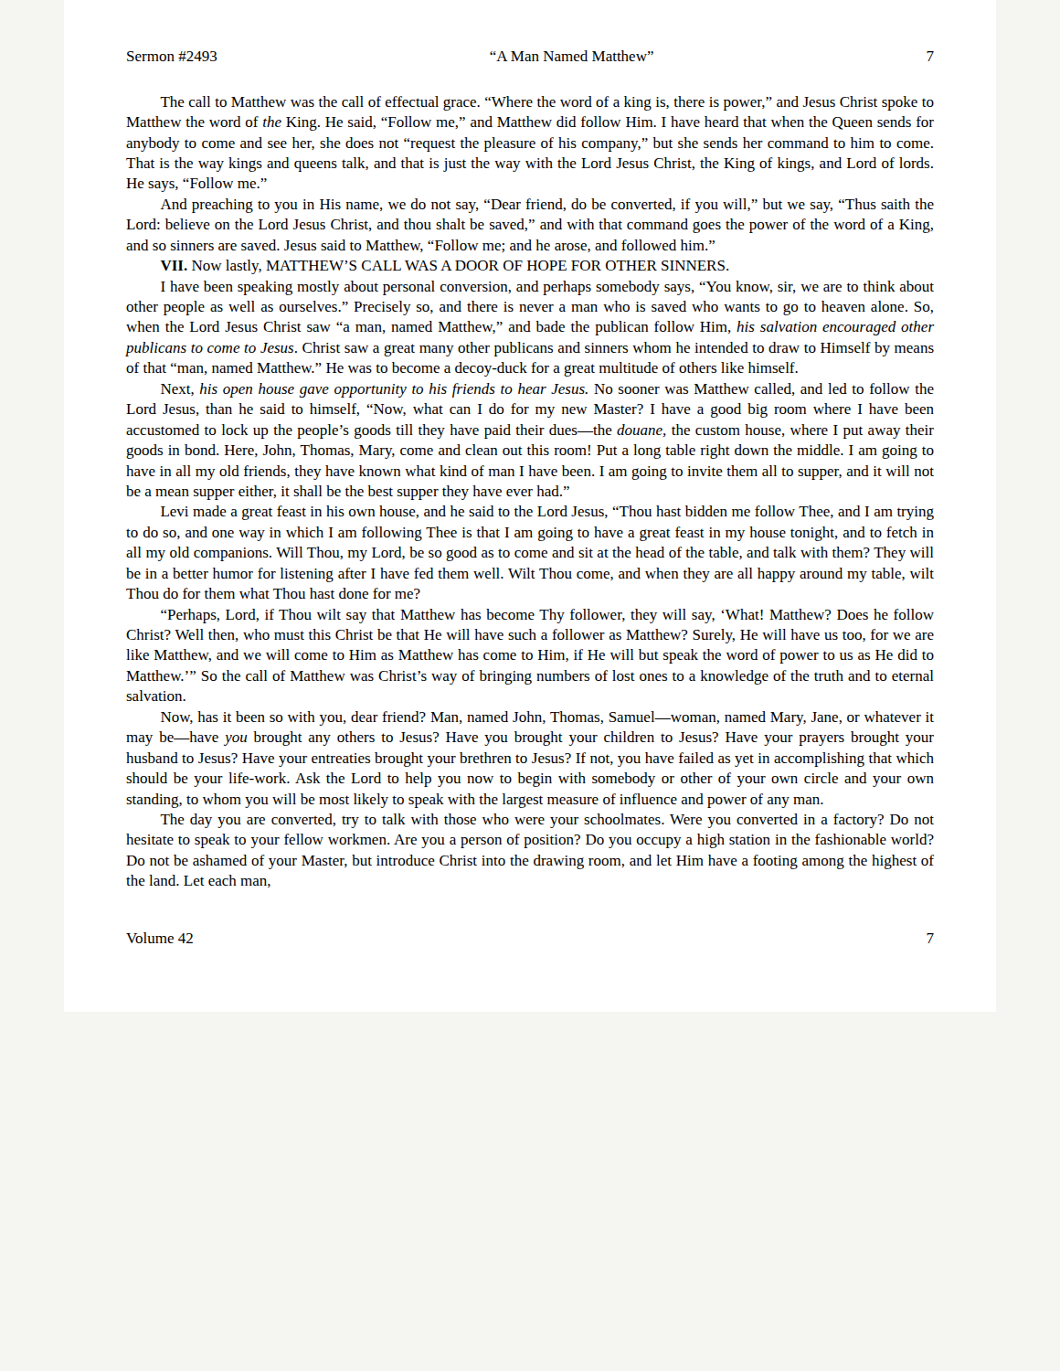Sermon #2493 “A Man Named Matthew” 7
The call to Matthew was the call of effectual grace. “Where the word of a king is, there is power,” and Jesus Christ spoke to Matthew the word of the King. He said, “Follow me,” and Matthew did follow Him. I have heard that when the Queen sends for anybody to come and see her, she does not “request the pleasure of his company,” but she sends her command to him to come. That is the way kings and queens talk, and that is just the way with the Lord Jesus Christ, the King of kings, and Lord of lords. He says, “Follow me.”
And preaching to you in His name, we do not say, “Dear friend, do be converted, if you will,” but we say, “Thus saith the Lord: believe on the Lord Jesus Christ, and thou shalt be saved,” and with that command goes the power of the word of a King, and so sinners are saved. Jesus said to Matthew, “Follow me; and he arose, and followed him.”
VII. Now lastly, MATTHEW’S CALL WAS A DOOR OF HOPE FOR OTHER SINNERS.
I have been speaking mostly about personal conversion, and perhaps somebody says, “You know, sir, we are to think about other people as well as ourselves.” Precisely so, and there is never a man who is saved who wants to go to heaven alone. So, when the Lord Jesus Christ saw “a man, named Matthew,” and bade the publican follow Him, his salvation encouraged other publicans to come to Jesus. Christ saw a great many other publicans and sinners whom he intended to draw to Himself by means of that “man, named Matthew.” He was to become a decoy-duck for a great multitude of others like himself.
Next, his open house gave opportunity to his friends to hear Jesus. No sooner was Matthew called, and led to follow the Lord Jesus, than he said to himself, “Now, what can I do for my new Master? I have a good big room where I have been accustomed to lock up the people’s goods till they have paid their dues—the douane, the custom house, where I put away their goods in bond. Here, John, Thomas, Mary, come and clean out this room! Put a long table right down the middle. I am going to have in all my old friends, they have known what kind of man I have been. I am going to invite them all to supper, and it will not be a mean supper either, it shall be the best supper they have ever had.”
Levi made a great feast in his own house, and he said to the Lord Jesus, “Thou hast bidden me follow Thee, and I am trying to do so, and one way in which I am following Thee is that I am going to have a great feast in my house tonight, and to fetch in all my old companions. Will Thou, my Lord, be so good as to come and sit at the head of the table, and talk with them? They will be in a better humor for listening after I have fed them well. Wilt Thou come, and when they are all happy around my table, wilt Thou do for them what Thou hast done for me?
“Perhaps, Lord, if Thou wilt say that Matthew has become Thy follower, they will say, ‘What! Matthew? Does he follow Christ? Well then, who must this Christ be that He will have such a follower as Matthew? Surely, He will have us too, for we are like Matthew, and we will come to Him as Matthew has come to Him, if He will but speak the word of power to us as He did to Matthew.’” So the call of Matthew was Christ’s way of bringing numbers of lost ones to a knowledge of the truth and to eternal salvation.
Now, has it been so with you, dear friend? Man, named John, Thomas, Samuel—woman, named Mary, Jane, or whatever it may be—have you brought any others to Jesus? Have you brought your children to Jesus? Have your prayers brought your husband to Jesus? Have your entreaties brought your brethren to Jesus? If not, you have failed as yet in accomplishing that which should be your life-work. Ask the Lord to help you now to begin with somebody or other of your own circle and your own standing, to whom you will be most likely to speak with the largest measure of influence and power of any man.
The day you are converted, try to talk with those who were your schoolmates. Were you converted in a factory? Do not hesitate to speak to your fellow workmen. Are you a person of position? Do you occupy a high station in the fashionable world? Do not be ashamed of your Master, but introduce Christ into the drawing room, and let Him have a footing among the highest of the land. Let each man,
Volume 42 7